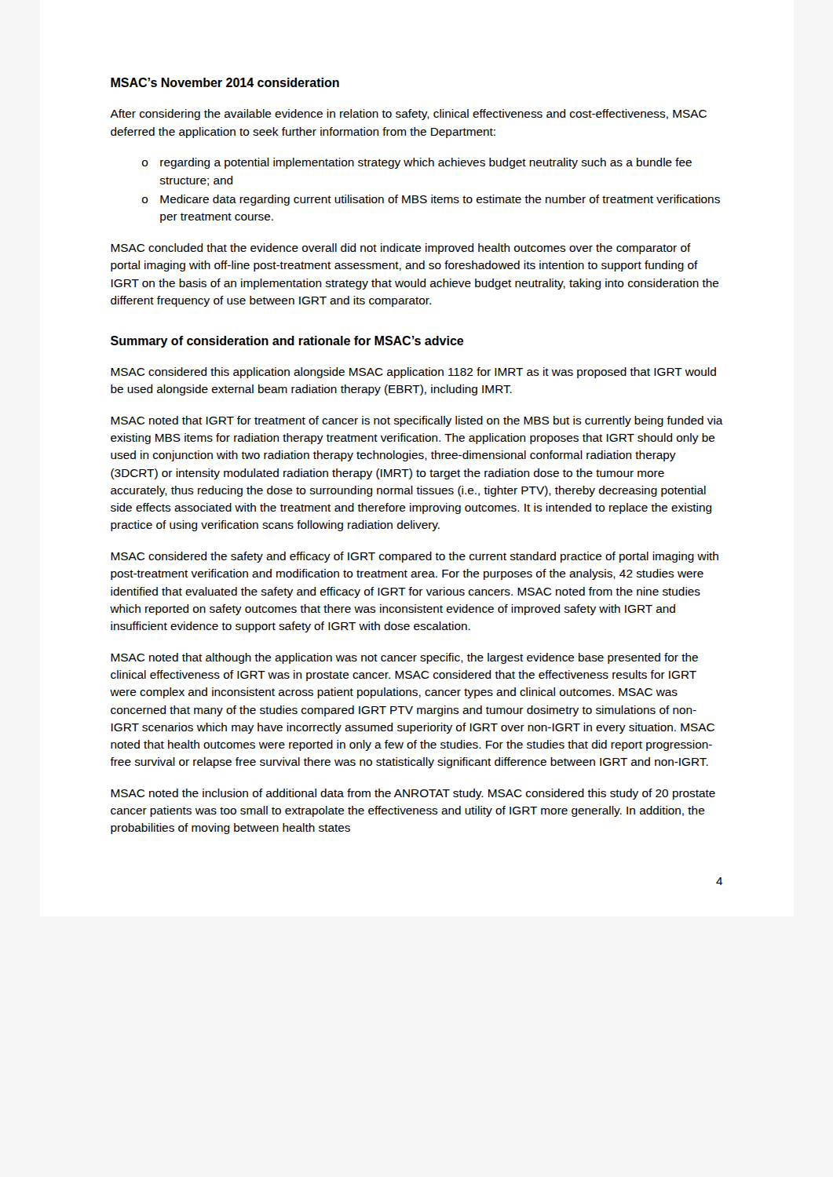MSAC’s November 2014 consideration
After considering the available evidence in relation to safety, clinical effectiveness and cost-effectiveness, MSAC deferred the application to seek further information from the Department:
regarding a potential implementation strategy which achieves budget neutrality such as a bundle fee structure; and
Medicare data regarding current utilisation of MBS items to estimate the number of treatment verifications per treatment course.
MSAC concluded that the evidence overall did not indicate improved health outcomes over the comparator of portal imaging with off-line post-treatment assessment, and so foreshadowed its intention to support funding of IGRT on the basis of an implementation strategy that would achieve budget neutrality, taking into consideration the different frequency of use between IGRT and its comparator.
Summary of consideration and rationale for MSAC’s advice
MSAC considered this application alongside MSAC application 1182 for IMRT as it was proposed that IGRT would be used alongside external beam radiation therapy (EBRT), including IMRT.
MSAC noted that IGRT for treatment of cancer is not specifically listed on the MBS but is currently being funded via existing MBS items for radiation therapy treatment verification. The application proposes that IGRT should only be used in conjunction with two radiation therapy technologies, three-dimensional conformal radiation therapy (3DCRT) or intensity modulated radiation therapy (IMRT) to target the radiation dose to the tumour more accurately, thus reducing the dose to surrounding normal tissues (i.e., tighter PTV), thereby decreasing potential side effects associated with the treatment and therefore improving outcomes. It is intended to replace the existing practice of using verification scans following radiation delivery.
MSAC considered the safety and efficacy of IGRT compared to the current standard practice of portal imaging with post-treatment verification and modification to treatment area. For the purposes of the analysis, 42 studies were identified that evaluated the safety and efficacy of IGRT for various cancers. MSAC noted from the nine studies which reported on safety outcomes that there was inconsistent evidence of improved safety with IGRT and insufficient evidence to support safety of IGRT with dose escalation.
MSAC noted that although the application was not cancer specific, the largest evidence base presented for the clinical effectiveness of IGRT was in prostate cancer. MSAC considered that the effectiveness results for IGRT were complex and inconsistent across patient populations, cancer types and clinical outcomes. MSAC was concerned that many of the studies compared IGRT PTV margins and tumour dosimetry to simulations of non-IGRT scenarios which may have incorrectly assumed superiority of IGRT over non-IGRT in every situation. MSAC noted that health outcomes were reported in only a few of the studies. For the studies that did report progression-free survival or relapse free survival there was no statistically significant difference between IGRT and non-IGRT.
MSAC noted the inclusion of additional data from the ANROTAT study. MSAC considered this study of 20 prostate cancer patients was too small to extrapolate the effectiveness and utility of IGRT more generally. In addition, the probabilities of moving between health states
4